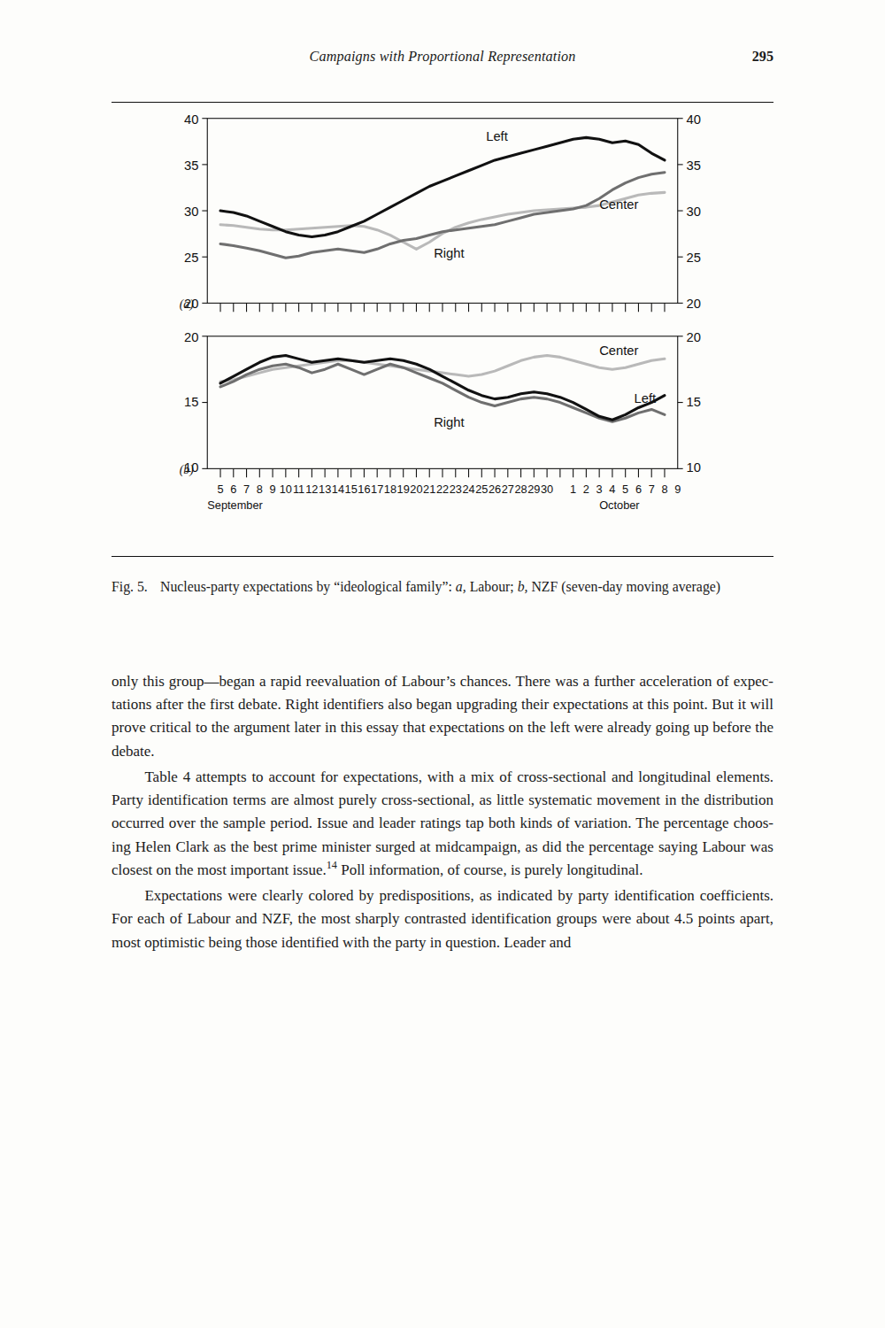Campaigns with Proportional Representation 295
40 35 30 25 20 40 35 30 25 20 (a) Left Center Right 20 15 10 20 15 10 (b) Center Left Right 5 6 7 8 9 10 11 12 13 14 15 16 17 18 19 20 21 22 23 24 25 26 27 28 29 30 1 2 3 4 5 6 7 8 9 September October
Fig. 5. Nucleus-party expectations by “ideological family”: a, Labour; b, NZF (seven-day moving average)
only this group—began a rapid reevaluation of Labour’s chances. There was a further acceleration of expectations after the first debate. Right identifiers also began upgrading their expectations at this point. But it will prove critical to the argument later in this essay that expectations on the left were already going up before the debate.
Table 4 attempts to account for expectations, with a mix of cross-sectional and longitudinal elements. Party identification terms are almost purely cross-sectional, as little systematic movement in the distribution occurred over the sample period. Issue and leader ratings tap both kinds of variation. The percentage choosing Helen Clark as the best prime minister surged at midcampaign, as did the percentage saying Labour was closest on the most important issue.14 Poll information, of course, is purely longitudinal.
Expectations were clearly colored by predispositions, as indicated by party identification coefficients. For each of Labour and NZF, the most sharply contrasted identification groups were about 4.5 points apart, most optimistic being those identified with the party in question. Leader and